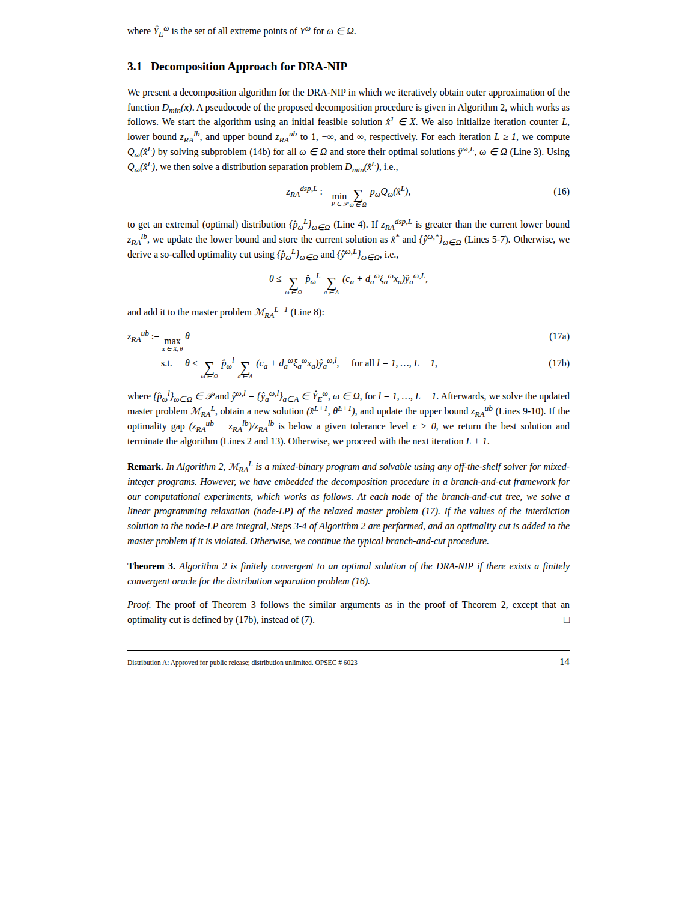where ŶEω is the set of all extreme points of Yω for ω ∈ Ω.
3.1 Decomposition Approach for DRA-NIP
We present a decomposition algorithm for the DRA-NIP in which we iteratively obtain outer approximation of the function Dmin(x). A pseudocode of the proposed decomposition procedure is given in Algorithm 2, which works as follows. We start the algorithm using an initial feasible solution x̂1 ∈ X. We also initialize iteration counter L, lower bound zRAlb, and upper bound zRAub to 1, −∞, and ∞, respectively. For each iteration L ≥ 1, we compute Qω(x̂L) by solving subproblem (14b) for all ω ∈ Ω and store their optimal solutions ŷω,L, ω ∈ Ω (Line 3). Using Qω(x̂L), we then solve a distribution separation problem Dmin(x̂L), i.e.,
zRAdsp,L := min P ∈ 𝒫∑ω ∈ Ω pωQω(x̂L),
(16)
to get an extremal (optimal) distribution {p̂ωL}ω∈Ω (Line 4). If zRAdsp,L is greater than the current lower bound zRAlb, we update the lower bound and store the current solution as x̂* and {ŷω,*}ω∈Ω (Lines 5-7). Otherwise, we derive a so-called optimality cut using {p̂ωL}ω∈Ω and {ŷω,L}ω∈Ω, i.e.,
θ ≤ ∑ω ∈ Ω p̂ωL ∑a ∈ A (ca + daωξaωxa)ŷaω,L,
and add it to the master problem ℳRAL−1 (Line 8):
zRAub :=
max x ∈ X, θ
θ
(17a)
s.t.
θ ≤ ∑ω ∈ Ω p̂ωl ∑a ∈ A (ca + daωξaωxa)ŷaω,l, for all l = 1, …, L − 1,
(17b)
where {p̂ωl}ω∈Ω ∈ 𝒫 and ŷω,l = {ŷaω,l}a∈A ∈ ŶEω, ω ∈ Ω, for l = 1, …, L − 1. Afterwards, we solve the updated master problem ℳRAL, obtain a new solution (x̂L+1, θ̂L+1), and update the upper bound zRAub (Lines 9-10). If the optimality gap (zRAub − zRAlb)/zRAlb is below a given tolerance level ϵ > 0, we return the best solution and terminate the algorithm (Lines 2 and 13). Otherwise, we proceed with the next iteration L + 1.
Remark. In Algorithm 2, ℳRAL is a mixed-binary program and solvable using any off-the-shelf solver for mixed-integer programs. However, we have embedded the decomposition procedure in a branch-and-cut framework for our computational experiments, which works as follows. At each node of the branch-and-cut tree, we solve a linear programming relaxation (node-LP) of the relaxed master problem (17). If the values of the interdiction solution to the node-LP are integral, Steps 3-4 of Algorithm 2 are performed, and an optimality cut is added to the master problem if it is violated. Otherwise, we continue the typical branch-and-cut procedure.
Theorem 3. Algorithm 2 is finitely convergent to an optimal solution of the DRA-NIP if there exists a finitely convergent oracle for the distribution separation problem (16).
Proof. The proof of Theorem 3 follows the similar arguments as in the proof of Theorem 2, except that an optimality cut is defined by (17b), instead of (7). □
Distribution A: Approved for public release; distribution unlimited. OPSEC # 6023
14